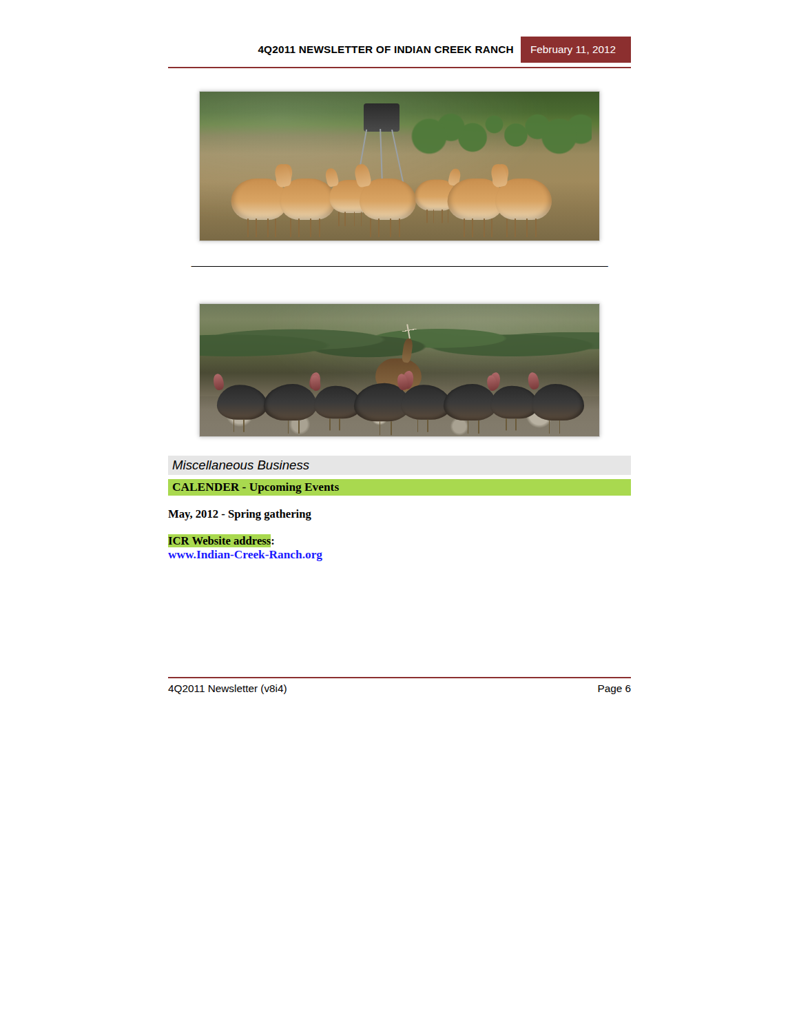4Q2011 NEWSLETTER OF INDIAN CREEK RANCH
February 11, 2012
_______________________________________________________________________________
Miscellaneous Business
CALENDER - Upcoming Events
May, 2012 - Spring gathering
ICR Website address:
www.Indian-Creek-Ranch.org
4Q2011 Newsletter (v8i4)
Page 6